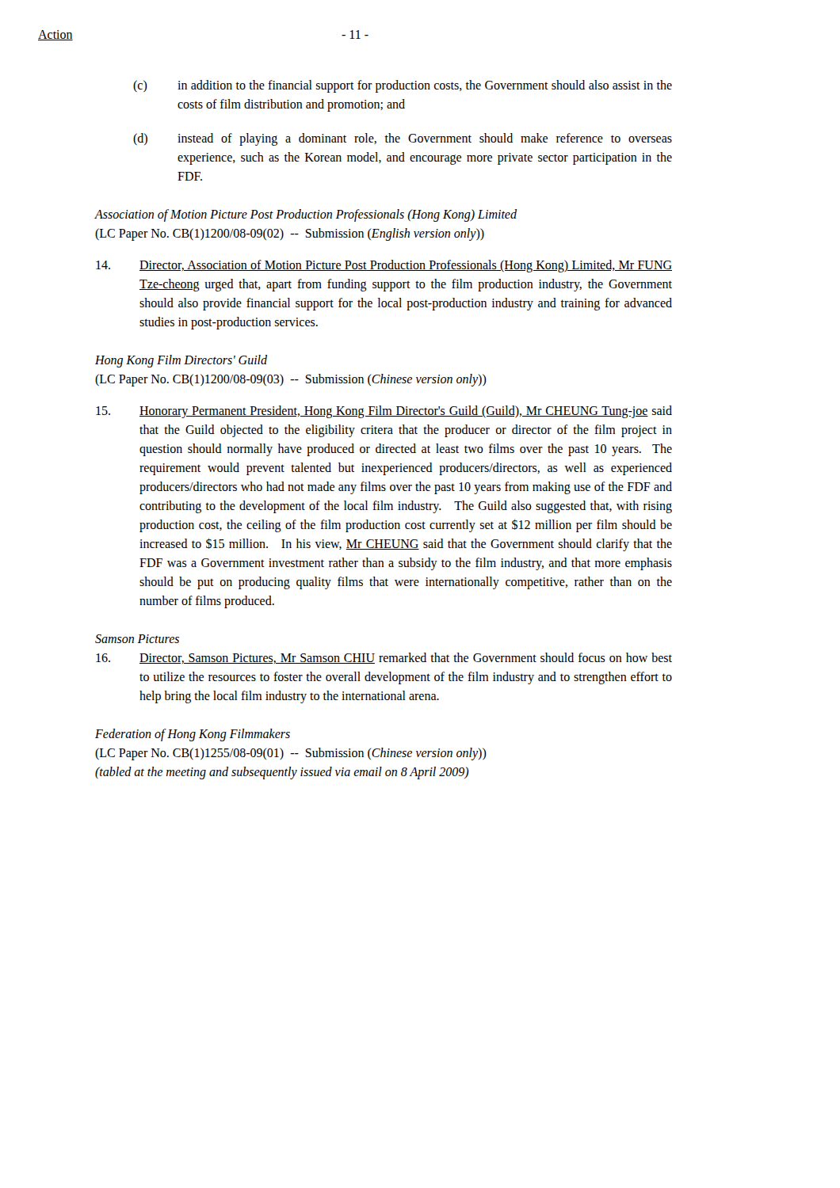Action
- 11 -
(c) in addition to the financial support for production costs, the Government should also assist in the costs of film distribution and promotion; and
(d) instead of playing a dominant role, the Government should make reference to overseas experience, such as the Korean model, and encourage more private sector participation in the FDF.
Association of Motion Picture Post Production Professionals (Hong Kong) Limited
(LC Paper No. CB(1)1200/08-09(02) -- Submission (English version only))
14. Director, Association of Motion Picture Post Production Professionals (Hong Kong) Limited, Mr FUNG Tze-cheong urged that, apart from funding support to the film production industry, the Government should also provide financial support for the local post-production industry and training for advanced studies in post-production services.
Hong Kong Film Directors' Guild
(LC Paper No. CB(1)1200/08-09(03) -- Submission (Chinese version only))
15. Honorary Permanent President, Hong Kong Film Director's Guild (Guild), Mr CHEUNG Tung-joe said that the Guild objected to the eligibility critera that the producer or director of the film project in question should normally have produced or directed at least two films over the past 10 years. The requirement would prevent talented but inexperienced producers/directors, as well as experienced producers/directors who had not made any films over the past 10 years from making use of the FDF and contributing to the development of the local film industry. The Guild also suggested that, with rising production cost, the ceiling of the film production cost currently set at $12 million per film should be increased to $15 million. In his view, Mr CHEUNG said that the Government should clarify that the FDF was a Government investment rather than a subsidy to the film industry, and that more emphasis should be put on producing quality films that were internationally competitive, rather than on the number of films produced.
Samson Pictures
16. Director, Samson Pictures, Mr Samson CHIU remarked that the Government should focus on how best to utilize the resources to foster the overall development of the film industry and to strengthen effort to help bring the local film industry to the international arena.
Federation of Hong Kong Filmmakers
(LC Paper No. CB(1)1255/08-09(01) -- Submission (Chinese version only))
(tabled at the meeting and subsequently issued via email on 8 April 2009)